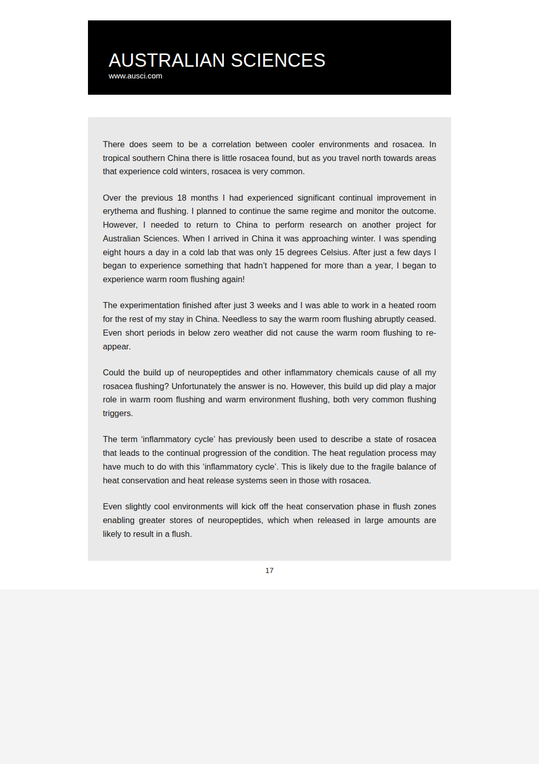AUSTRALIAN SCIENCES
www.ausci.com
There does seem to be a correlation between cooler environments and rosacea. In tropical southern China there is little rosacea found, but as you travel north towards areas that experience cold winters, rosacea is very common.
Over the previous 18 months I had experienced significant continual improvement in erythema and flushing. I planned to continue the same regime and monitor the outcome. However, I needed to return to China to perform research on another project for Australian Sciences. When I arrived in China it was approaching winter. I was spending eight hours a day in a cold lab that was only 15 degrees Celsius. After just a few days I began to experience something that hadn’t happened for more than a year, I began to experience warm room flushing again!
The experimentation finished after just 3 weeks and I was able to work in a heated room for the rest of my stay in China. Needless to say the warm room flushing abruptly ceased. Even short periods in below zero weather did not cause the warm room flushing to re-appear.
Could the build up of neuropeptides and other inflammatory chemicals cause of all my rosacea flushing? Unfortunately the answer is no. However, this build up did play a major role in warm room flushing and warm environment flushing, both very common flushing triggers.
The term ‘inflammatory cycle’ has previously been used to describe a state of rosacea that leads to the continual progression of the condition. The heat regulation process may have much to do with this ‘inflammatory cycle’. This is likely due to the fragile balance of heat conservation and heat release systems seen in those with rosacea.
Even slightly cool environments will kick off the heat conservation phase in flush zones enabling greater stores of neuropeptides, which when released in large amounts are likely to result in a flush.
17